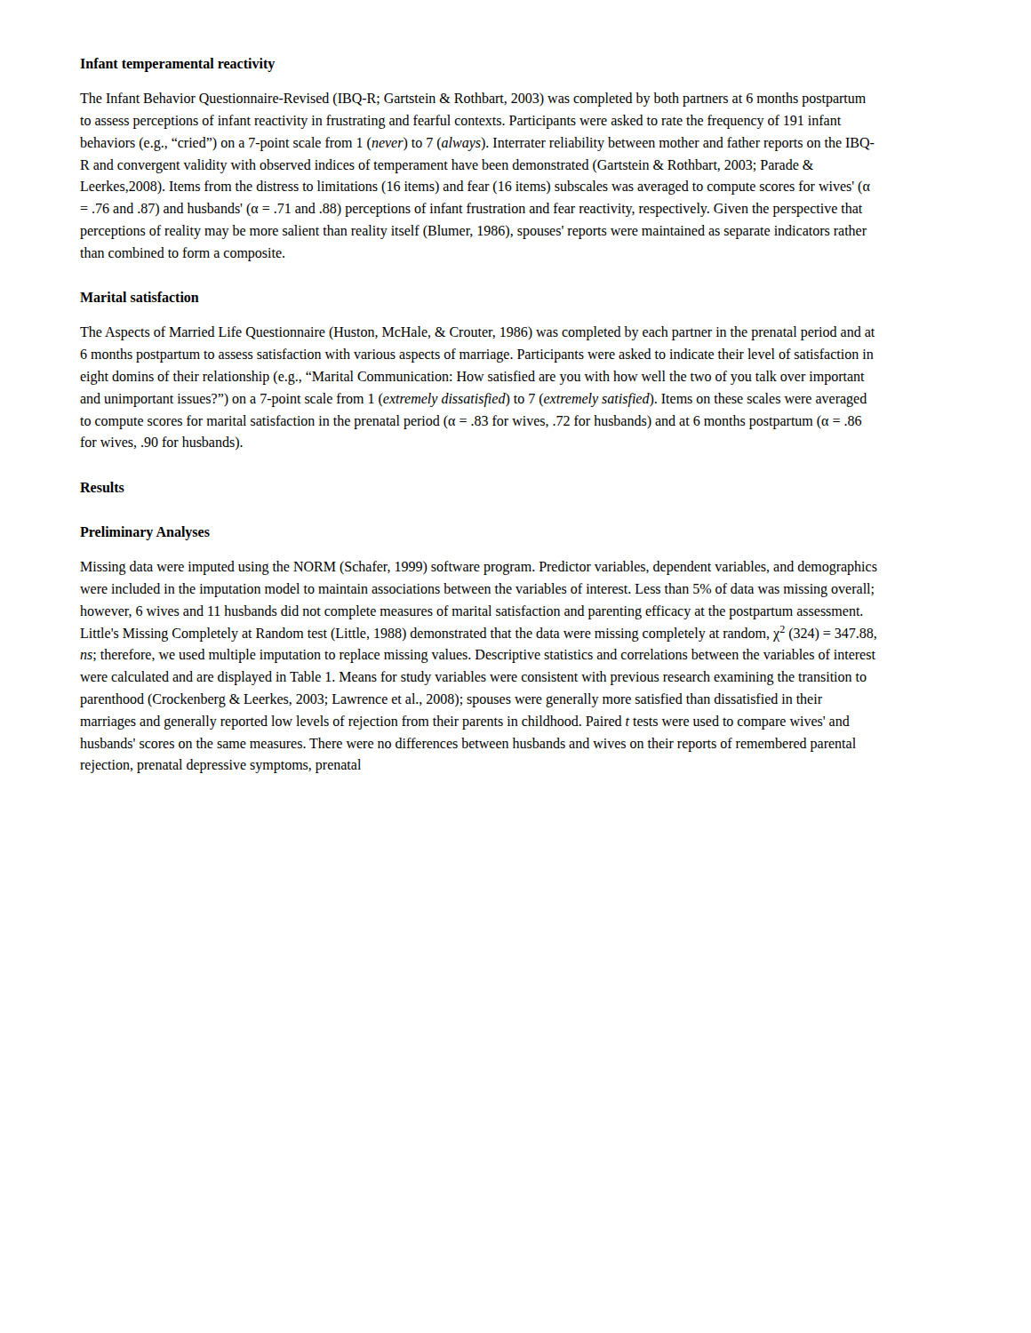Infant temperamental reactivity
The Infant Behavior Questionnaire-Revised (IBQ-R; Gartstein & Rothbart, 2003) was completed by both partners at 6 months postpartum to assess perceptions of infant reactivity in frustrating and fearful contexts. Participants were asked to rate the frequency of 191 infant behaviors (e.g., “cried”) on a 7-point scale from 1 (never) to 7 (always). Interrater reliability between mother and father reports on the IBQ-R and convergent validity with observed indices of temperament have been demonstrated (Gartstein & Rothbart, 2003; Parade & Leerkes,2008). Items from the distress to limitations (16 items) and fear (16 items) subscales was averaged to compute scores for wives' (α = .76 and .87) and husbands' (α = .71 and .88) perceptions of infant frustration and fear reactivity, respectively. Given the perspective that perceptions of reality may be more salient than reality itself (Blumer, 1986), spouses' reports were maintained as separate indicators rather than combined to form a composite.
Marital satisfaction
The Aspects of Married Life Questionnaire (Huston, McHale, & Crouter, 1986) was completed by each partner in the prenatal period and at 6 months postpartum to assess satisfaction with various aspects of marriage. Participants were asked to indicate their level of satisfaction in eight domins of their relationship (e.g., “Marital Communication: How satisfied are you with how well the two of you talk over important and unimportant issues?”) on a 7-point scale from 1 (extremely dissatisfied) to 7 (extremely satisfied). Items on these scales were averaged to compute scores for marital satisfaction in the prenatal period (α = .83 for wives, .72 for husbands) and at 6 months postpartum (α = .86 for wives, .90 for husbands).
Results
Preliminary Analyses
Missing data were imputed using the NORM (Schafer, 1999) software program. Predictor variables, dependent variables, and demographics were included in the imputation model to maintain associations between the variables of interest. Less than 5% of data was missing overall; however, 6 wives and 11 husbands did not complete measures of marital satisfaction and parenting efficacy at the postpartum assessment. Little's Missing Completely at Random test (Little, 1988) demonstrated that the data were missing completely at random, χ2 (324) = 347.88, ns; therefore, we used multiple imputation to replace missing values. Descriptive statistics and correlations between the variables of interest were calculated and are displayed in Table 1. Means for study variables were consistent with previous research examining the transition to parenthood (Crockenberg & Leerkes, 2003; Lawrence et al., 2008); spouses were generally more satisfied than dissatisfied in their marriages and generally reported low levels of rejection from their parents in childhood. Paired t tests were used to compare wives' and husbands' scores on the same measures. There were no differences between husbands and wives on their reports of remembered parental rejection, prenatal depressive symptoms, prenatal